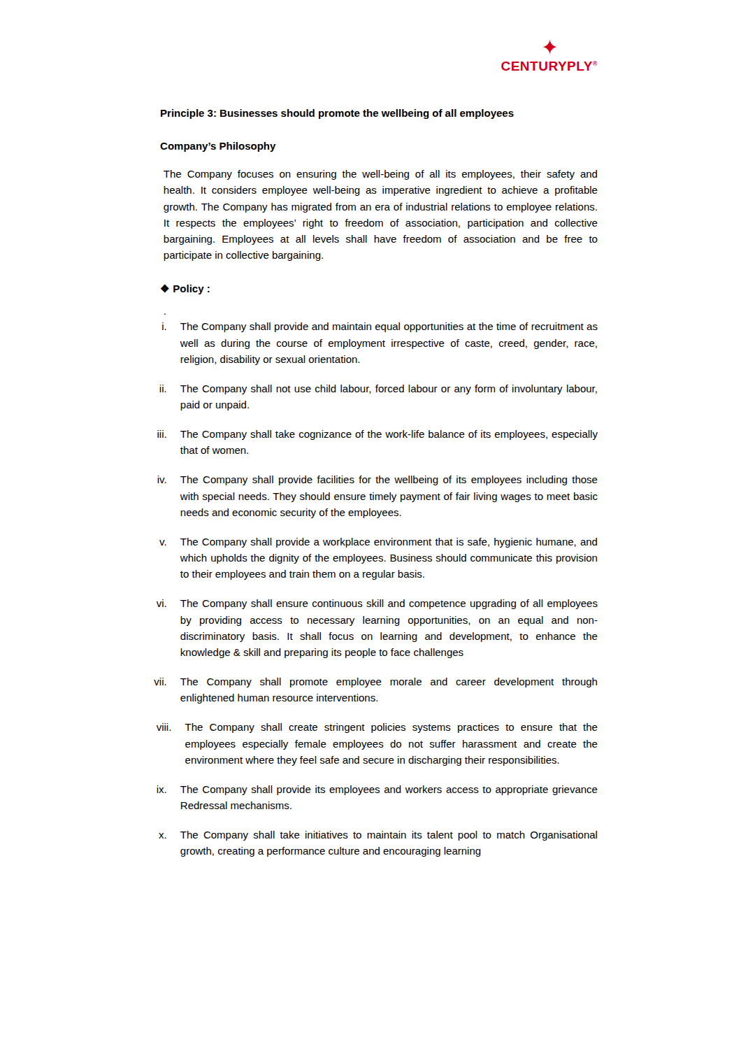✦
CENTURYPLY®
Principle 3: Businesses should promote the wellbeing of all employees
Company’s Philosophy
The Company focuses on ensuring the well-being of all its employees, their safety and health. It considers employee well-being as imperative ingredient to achieve a profitable growth. The Company has migrated from an era of industrial relations to employee relations. It respects the employees’ right to freedom of association, participation and collective bargaining. Employees at all levels shall have freedom of association and be free to participate in collective bargaining.
❖Policy :
.
i. The Company shall provide and maintain equal opportunities at the time of recruitment as well as during the course of employment irrespective of caste, creed, gender, race, religion, disability or sexual orientation.
ii. The Company shall not use child labour, forced labour or any form of involuntary labour, paid or unpaid.
iii. The Company shall take cognizance of the work-life balance of its employees, especially that of women.
iv. The Company shall provide facilities for the wellbeing of its employees including those with special needs. They should ensure timely payment of fair living wages to meet basic needs and economic security of the employees.
v. The Company shall provide a workplace environment that is safe, hygienic humane, and which upholds the dignity of the employees. Business should communicate this provision to their employees and train them on a regular basis.
vi. The Company shall ensure continuous skill and competence upgrading of all employees by providing access to necessary learning opportunities, on an equal and non-discriminatory basis. It shall focus on learning and development, to enhance the knowledge & skill and preparing its people to face challenges
vii. The Company shall promote employee morale and career development through enlightened human resource interventions.
viii. The Company shall create stringent policies systems practices to ensure that the employees especially female employees do not suffer harassment and create the environment where they feel safe and secure in discharging their responsibilities.
ix. The Company shall provide its employees and workers access to appropriate grievance Redressal mechanisms.
x. The Company shall take initiatives to maintain its talent pool to match Organisational growth, creating a performance culture and encouraging learning